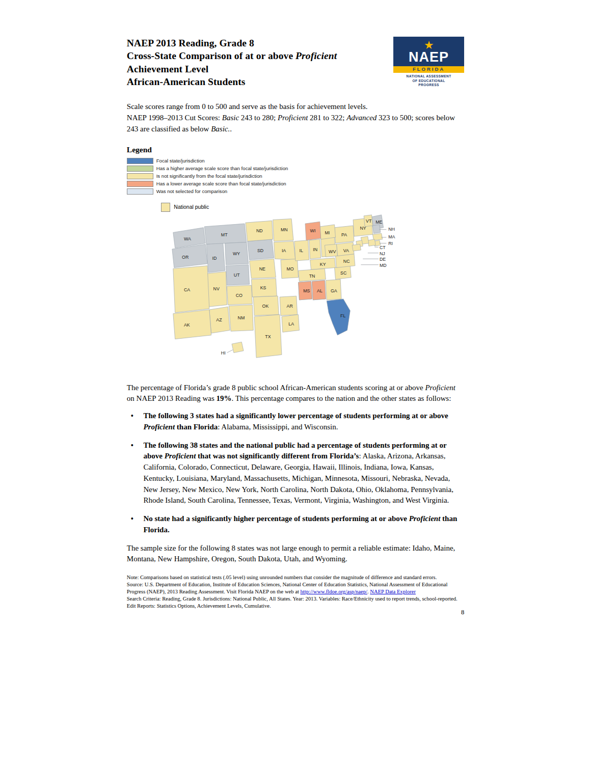NAEP 2013 Reading, Grade 8
Cross-State Comparison of at or above Proficient Achievement Level
African-American Students
★ NAEP
FLORIDA
NATIONAL ASSESSMENT
OF EDUCATIONAL
PROGRESS
Scale scores range from 0 to 500 and serve as the basis for achievement levels.
NAEP 1998–2013 Cut Scores: Basic 243 to 280; Proficient 281 to 322; Advanced 323 to 500; scores below 243 are classified as below Basic..
Legend
| | Focal state/jurisdiction |
| | Has a higher average scale score than focal state/jurisdiction |
| | Is not significantly from the focal state/jurisdiction |
| | Has a lower average scale score than focal state/jurisdiction |
| | Was not selected for comparison |
National public
WA OR ID MT WY SD UT ND MN IA NE KS CO NV CA AZ NM OK TX AR MO IL IN OH KY TN MS LA AL GA SC NC VA WV PA NY MI AK WI MS AL FL ME VT NH MA RI CT NJ DE MD HI
The percentage of Florida’s grade 8 public school African-American students scoring at or above Proficient on NAEP 2013 Reading was 19%. This percentage compares to the nation and the other states as follows:
The following 3 states had a significantly lower percentage of students performing at or above Proficient than Florida: Alabama, Mississippi, and Wisconsin.
The following 38 states and the national public had a percentage of students performing at or above Proficient that was not significantly different from Florida’s: Alaska, Arizona, Arkansas, California, Colorado, Connecticut, Delaware, Georgia, Hawaii, Illinois, Indiana, Iowa, Kansas, Kentucky, Louisiana, Maryland, Massachusetts, Michigan, Minnesota, Missouri, Nebraska, Nevada, New Jersey, New Mexico, New York, North Carolina, North Dakota, Ohio, Oklahoma, Pennsylvania, Rhode Island, South Carolina, Tennessee, Texas, Vermont, Virginia, Washington, and West Virginia.
No state had a significantly higher percentage of students performing at or above Proficient than Florida.
The sample size for the following 8 states was not large enough to permit a reliable estimate: Idaho, Maine, Montana, New Hampshire, Oregon, South Dakota, Utah, and Wyoming.
Note: Comparisons based on statistical tests (.05 level) using unrounded numbers that consider the magnitude of difference and standard errors.
Source: U.S. Department of Education, Institute of Education Sciences, National Center of Education Statistics, National Assessment of Educational Progress (NAEP), 2013 Reading Assessment. Visit Florida NAEP on the web at http://www.fldoe.org/asp/naep/. NAEP Data Explorer
Search Criteria: Reading, Grade 8. Jurisdictions: National Public, All States. Year: 2013. Variables: Race/Ethnicity used to report trends, school-reported. Edit Reports: Statistics Options, Achievement Levels, Cumulative.
8